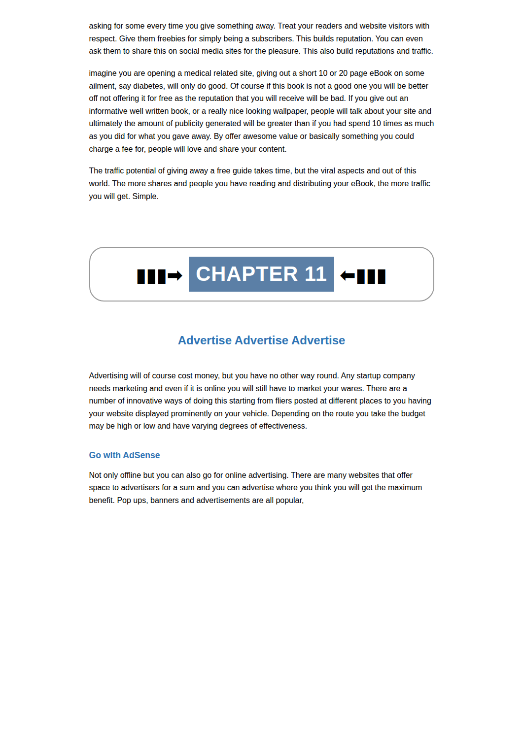asking for some every time you give something away. Treat your readers and website visitors with respect. Give them freebies for simply being a subscribers. This builds reputation. You can even ask them to share this on social media sites for the pleasure. This also build reputations and traffic.
imagine you are opening a medical related site, giving out a short 10 or 20 page eBook on some ailment, say diabetes, will only do good. Of course if this book is not a good one you will be better off not offering it for free as the reputation that you will receive will be bad. If you give out an informative well written book, or a really nice looking wallpaper, people will talk about your site and ultimately the amount of publicity generated will be greater than if you had spend 10 times as much as you did for what you gave away. By offer awesome value or basically something you could charge a fee for, people will love and share your content.
The traffic potential of giving away a free guide takes time, but the viral aspects and out of this world. The more shares and people you have reading and distributing your eBook, the more traffic you will get. Simple.
▮▮▮➡ CHAPTER 11 ⬅▮▮▮
Advertise Advertise Advertise
Advertising will of course cost money, but you have no other way round. Any startup company needs marketing and even if it is online you will still have to market your wares. There are a number of innovative ways of doing this starting from fliers posted at different places to you having your website displayed prominently on your vehicle. Depending on the route you take the budget may be high or low and have varying degrees of effectiveness.
Go with AdSense
Not only offline but you can also go for online advertising. There are many websites that offer space to advertisers for a sum and you can advertise where you think you will get the maximum benefit. Pop ups, banners and advertisements are all popular,